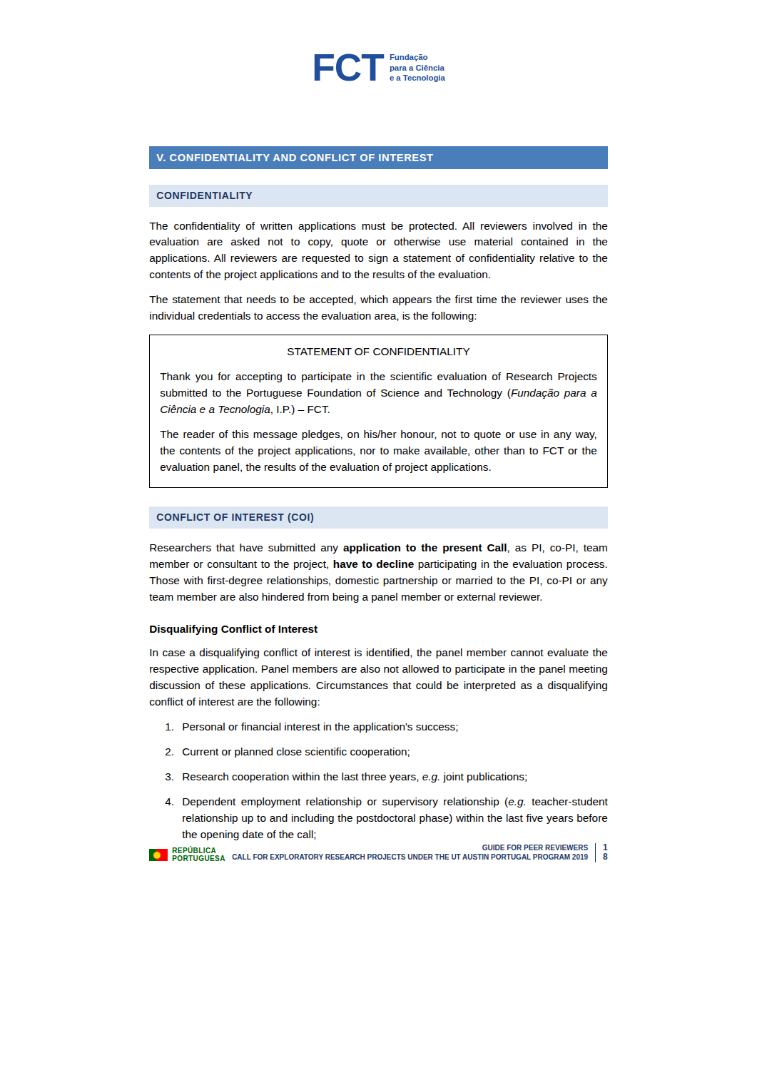FCT Fundação
para a Ciência
e a Tecnologia
V. CONFIDENTIALITY AND CONFLICT OF INTEREST
CONFIDENTIALITY
The confidentiality of written applications must be protected. All reviewers involved in the evaluation are asked not to copy, quote or otherwise use material contained in the applications. All reviewers are requested to sign a statement of confidentiality relative to the contents of the project applications and to the results of the evaluation.
The statement that needs to be accepted, which appears the first time the reviewer uses the individual credentials to access the evaluation area, is the following:
STATEMENT OF CONFIDENTIALITY
Thank you for accepting to participate in the scientific evaluation of Research Projects submitted to the Portuguese Foundation of Science and Technology (Fundação para a Ciência e a Tecnologia, I.P.) – FCT.
The reader of this message pledges, on his/her honour, not to quote or use in any way, the contents of the project applications, nor to make available, other than to FCT or the evaluation panel, the results of the evaluation of project applications.
CONFLICT OF INTEREST (COI)
Researchers that have submitted any application to the present Call, as PI, co-PI, team member or consultant to the project, have to decline participating in the evaluation process. Those with first-degree relationships, domestic partnership or married to the PI, co-PI or any team member are also hindered from being a panel member or external reviewer.
Disqualifying Conflict of Interest
In case a disqualifying conflict of interest is identified, the panel member cannot evaluate the respective application. Panel members are also not allowed to participate in the panel meeting discussion of these applications. Circumstances that could be interpreted as a disqualifying conflict of interest are the following:
Personal or financial interest in the application's success;
Current or planned close scientific cooperation;
Research cooperation within the last three years, e.g. joint publications;
Dependent employment relationship or supervisory relationship (e.g. teacher-student relationship up to and including the postdoctoral phase) within the last five years before the opening date of the call;
REPÚBLICA
PORTUGUESA
GUIDE FOR PEER REVIEWERS
CALL FOR EXPLORATORY RESEARCH PROJECTS UNDER THE UT AUSTIN PORTUGAL PROGRAM 2019
1
8